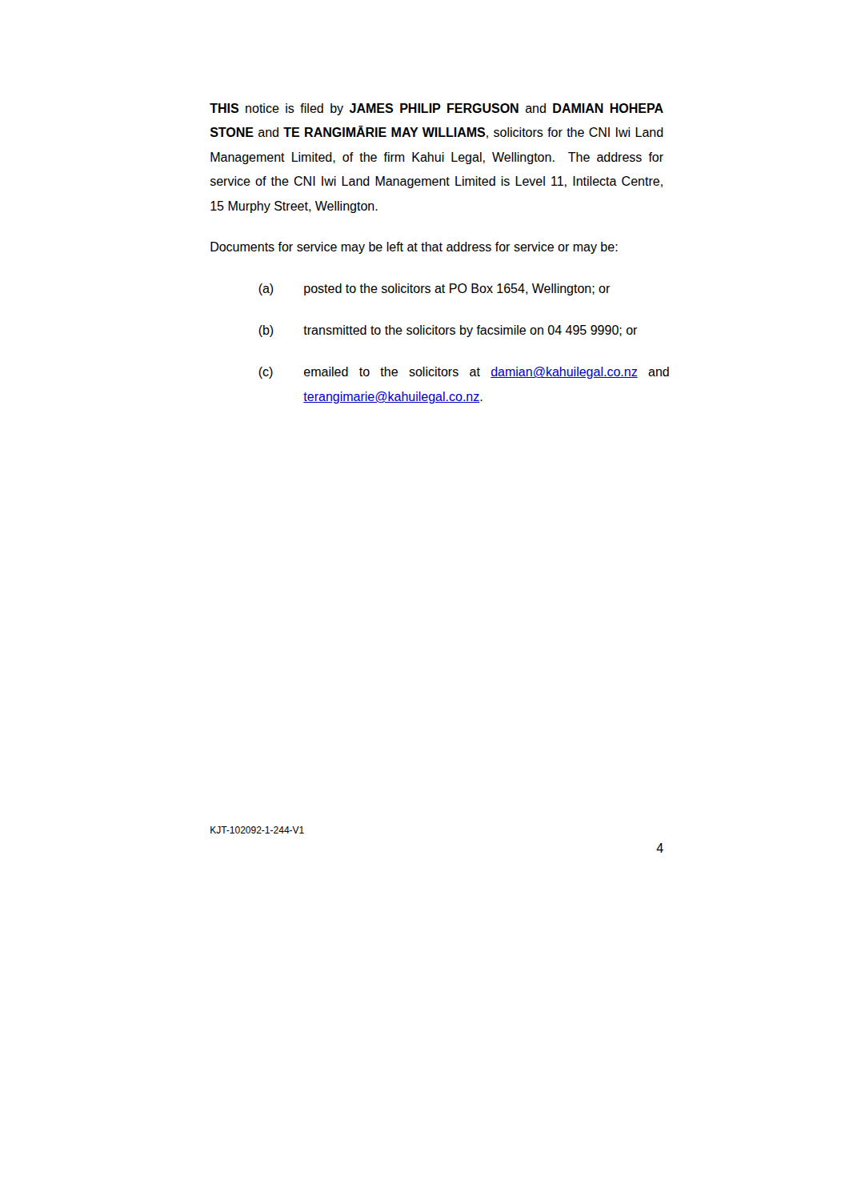THIS notice is filed by JAMES PHILIP FERGUSON and DAMIAN HOHEPA STONE and TE RANGIMĀRIE MAY WILLIAMS, solicitors for the CNI Iwi Land Management Limited, of the firm Kahui Legal, Wellington. The address for service of the CNI Iwi Land Management Limited is Level 11, Intilecta Centre, 15 Murphy Street, Wellington.
Documents for service may be left at that address for service or may be:
(a) posted to the solicitors at PO Box 1654, Wellington; or
(b) transmitted to the solicitors by facsimile on 04 495 9990; or
(c) emailed to the solicitors at damian@kahuilegal.co.nz and terangimarie@kahuilegal.co.nz.
KJT-102092-1-244-V1
4